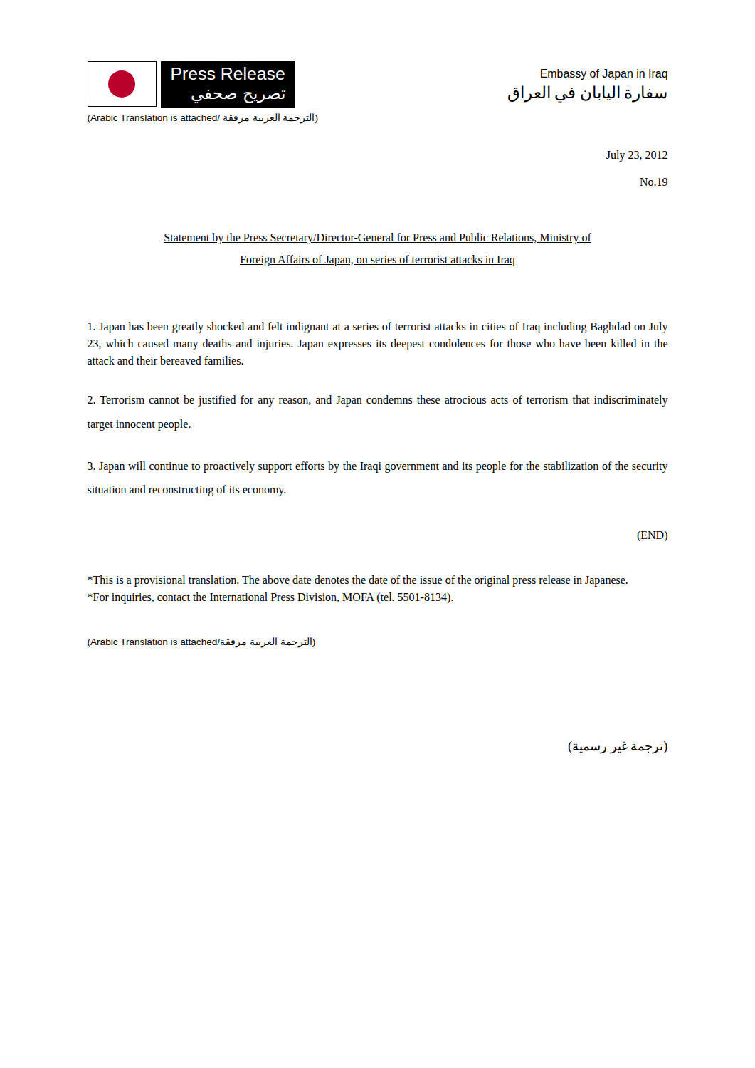Press Release تصريح صحفي
Embassy of Japan in Iraq
سفارة اليابان في العراق
(Arabic Translation is attached/ الترجمة العربية مرفقة)
July 23, 2012
No.19
Statement by the Press Secretary/Director-General for Press and Public Relations, Ministry of Foreign Affairs of Japan, on series of terrorist attacks in Iraq
1. Japan has been greatly shocked and felt indignant at a series of terrorist attacks in cities of Iraq including Baghdad on July 23, which caused many deaths and injuries. Japan expresses its deepest condolences for those who have been killed in the attack and their bereaved families.
2. Terrorism cannot be justified for any reason, and Japan condemns these atrocious acts of terrorism that indiscriminately target innocent people.
3. Japan will continue to proactively support efforts by the Iraqi government and its people for the stabilization of the security situation and reconstructing of its economy.
(END)
*This is a provisional translation. The above date denotes the date of the issue of the original press release in Japanese.
*For inquiries, contact the International Press Division, MOFA (tel. 5501-8134).
(Arabic Translation is attached/الترجمة العربية مرفقة)
(ترجمة غير رسمية)